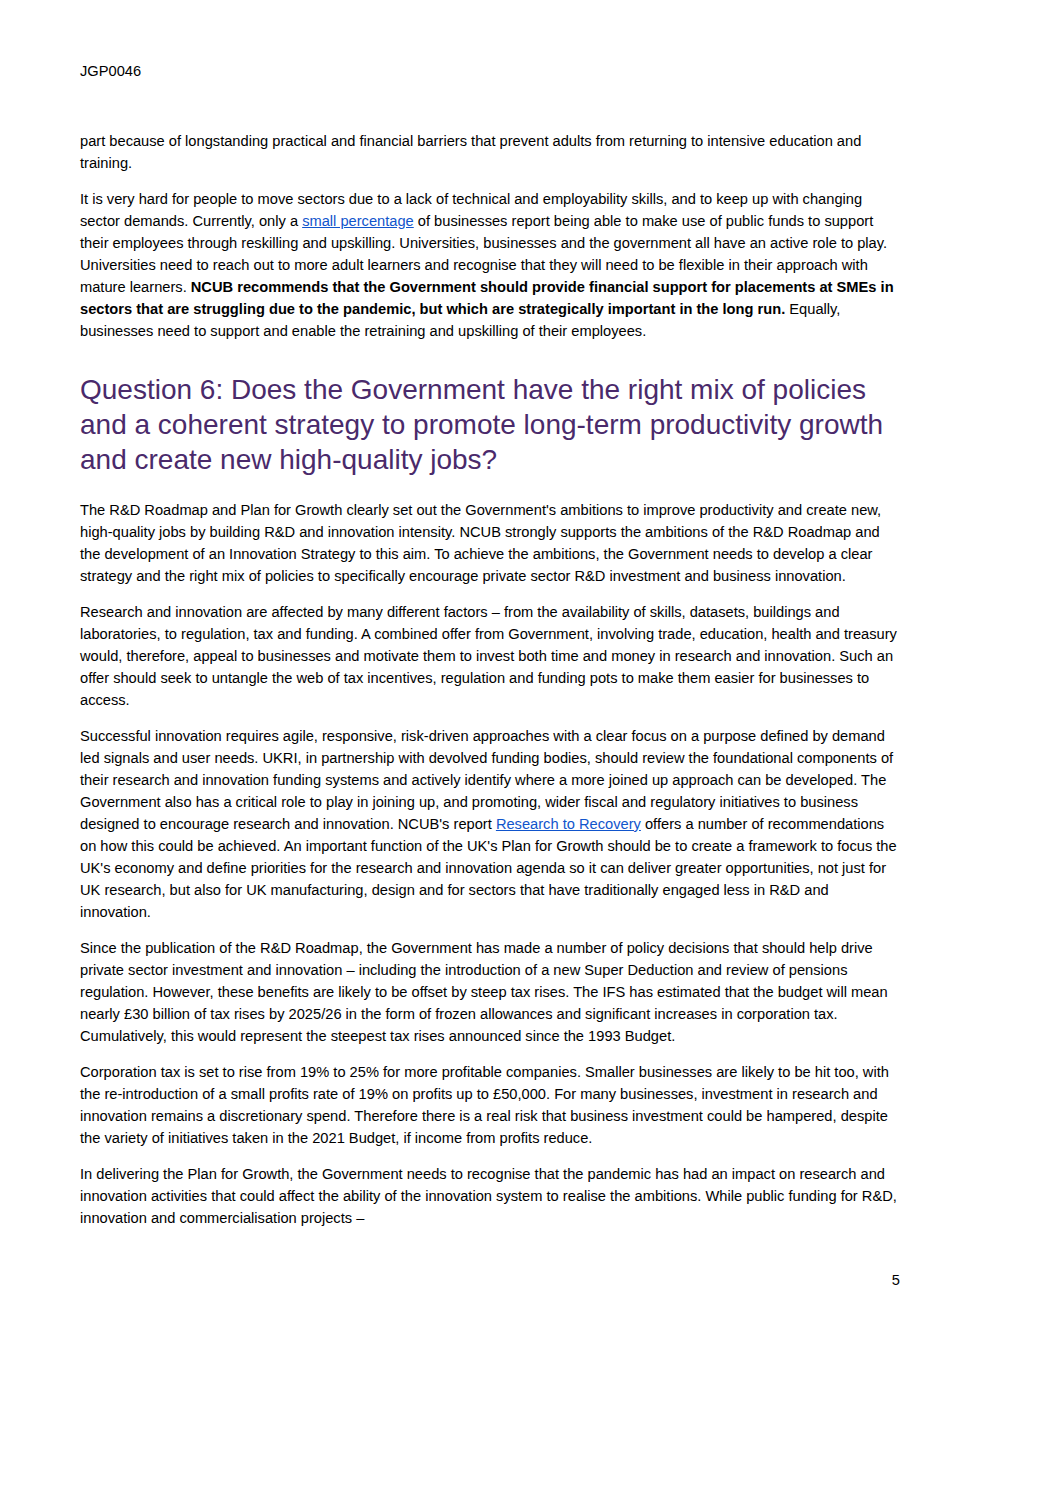JGP0046
part because of longstanding practical and financial barriers that prevent adults from returning to intensive education and training.
It is very hard for people to move sectors due to a lack of technical and employability skills, and to keep up with changing sector demands. Currently, only a small percentage of businesses report being able to make use of public funds to support their employees through reskilling and upskilling. Universities, businesses and the government all have an active role to play. Universities need to reach out to more adult learners and recognise that they will need to be flexible in their approach with mature learners. NCUB recommends that the Government should provide financial support for placements at SMEs in sectors that are struggling due to the pandemic, but which are strategically important in the long run. Equally, businesses need to support and enable the retraining and upskilling of their employees.
Question 6: Does the Government have the right mix of policies and a coherent strategy to promote long-term productivity growth and create new high-quality jobs?
The R&D Roadmap and Plan for Growth clearly set out the Government's ambitions to improve productivity and create new, high-quality jobs by building R&D and innovation intensity. NCUB strongly supports the ambitions of the R&D Roadmap and the development of an Innovation Strategy to this aim. To achieve the ambitions, the Government needs to develop a clear strategy and the right mix of policies to specifically encourage private sector R&D investment and business innovation.
Research and innovation are affected by many different factors – from the availability of skills, datasets, buildings and laboratories, to regulation, tax and funding. A combined offer from Government, involving trade, education, health and treasury would, therefore, appeal to businesses and motivate them to invest both time and money in research and innovation. Such an offer should seek to untangle the web of tax incentives, regulation and funding pots to make them easier for businesses to access.
Successful innovation requires agile, responsive, risk-driven approaches with a clear focus on a purpose defined by demand led signals and user needs. UKRI, in partnership with devolved funding bodies, should review the foundational components of their research and innovation funding systems and actively identify where a more joined up approach can be developed. The Government also has a critical role to play in joining up, and promoting, wider fiscal and regulatory initiatives to business designed to encourage research and innovation. NCUB's report Research to Recovery offers a number of recommendations on how this could be achieved. An important function of the UK's Plan for Growth should be to create a framework to focus the UK's economy and define priorities for the research and innovation agenda so it can deliver greater opportunities, not just for UK research, but also for UK manufacturing, design and for sectors that have traditionally engaged less in R&D and innovation.
Since the publication of the R&D Roadmap, the Government has made a number of policy decisions that should help drive private sector investment and innovation – including the introduction of a new Super Deduction and review of pensions regulation. However, these benefits are likely to be offset by steep tax rises. The IFS has estimated that the budget will mean nearly £30 billion of tax rises by 2025/26 in the form of frozen allowances and significant increases in corporation tax. Cumulatively, this would represent the steepest tax rises announced since the 1993 Budget.
Corporation tax is set to rise from 19% to 25% for more profitable companies. Smaller businesses are likely to be hit too, with the re-introduction of a small profits rate of 19% on profits up to £50,000. For many businesses, investment in research and innovation remains a discretionary spend. Therefore there is a real risk that business investment could be hampered, despite the variety of initiatives taken in the 2021 Budget, if income from profits reduce.
In delivering the Plan for Growth, the Government needs to recognise that the pandemic has had an impact on research and innovation activities that could affect the ability of the innovation system to realise the ambitions. While public funding for R&D, innovation and commercialisation projects –
5